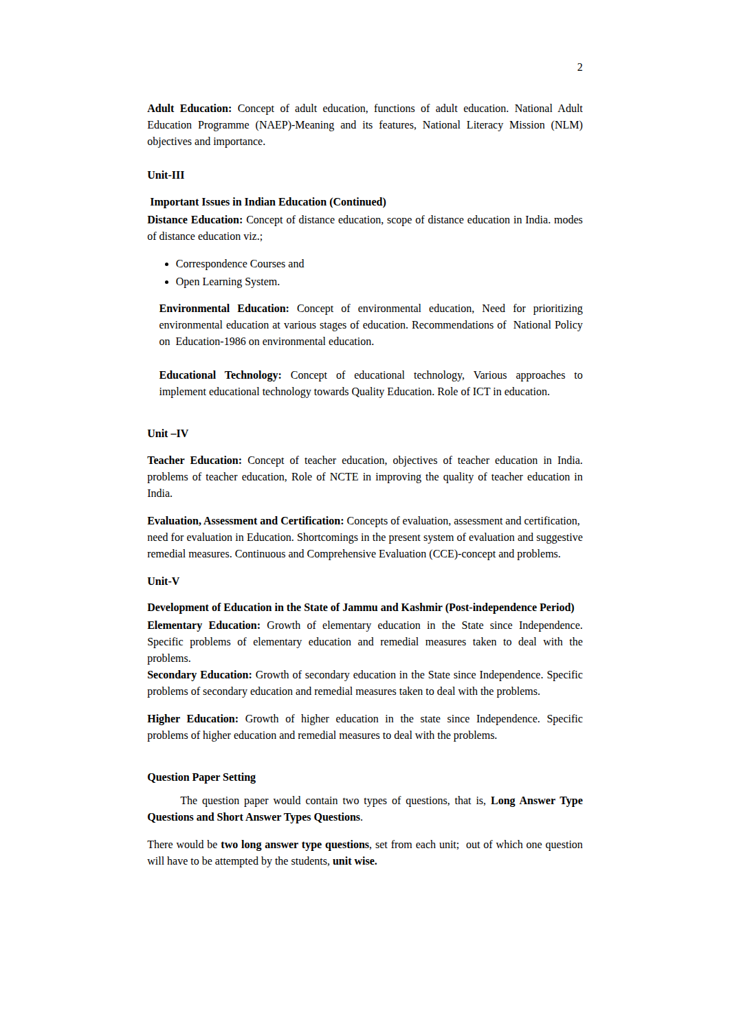2
Adult Education: Concept of adult education, functions of adult education. National Adult Education Programme (NAEP)-Meaning and its features, National Literacy Mission (NLM) objectives and importance.
Unit-III
Important Issues in Indian Education (Continued)
Distance Education: Concept of distance education, scope of distance education in India. modes of distance education viz.;
Correspondence Courses and
Open Learning System.
Environmental Education: Concept of environmental education, Need for prioritizing environmental education at various stages of education. Recommendations of National Policy on Education-1986 on environmental education.
Educational Technology: Concept of educational technology, Various approaches to implement educational technology towards Quality Education. Role of ICT in education.
Unit –IV
Teacher Education: Concept of teacher education, objectives of teacher education in India. problems of teacher education, Role of NCTE in improving the quality of teacher education in India.
Evaluation, Assessment and Certification: Concepts of evaluation, assessment and certification, need for evaluation in Education. Shortcomings in the present system of evaluation and suggestive remedial measures. Continuous and Comprehensive Evaluation (CCE)-concept and problems.
Unit-V
Development of Education in the State of Jammu and Kashmir (Post-independence Period)
Elementary Education: Growth of elementary education in the State since Independence. Specific problems of elementary education and remedial measures taken to deal with the problems.
Secondary Education: Growth of secondary education in the State since Independence. Specific problems of secondary education and remedial measures taken to deal with the problems.
Higher Education: Growth of higher education in the state since Independence. Specific problems of higher education and remedial measures to deal with the problems.
Question Paper Setting
The question paper would contain two types of questions, that is, Long Answer Type Questions and Short Answer Types Questions.
There would be two long answer type questions, set from each unit; out of which one question will have to be attempted by the students, unit wise.